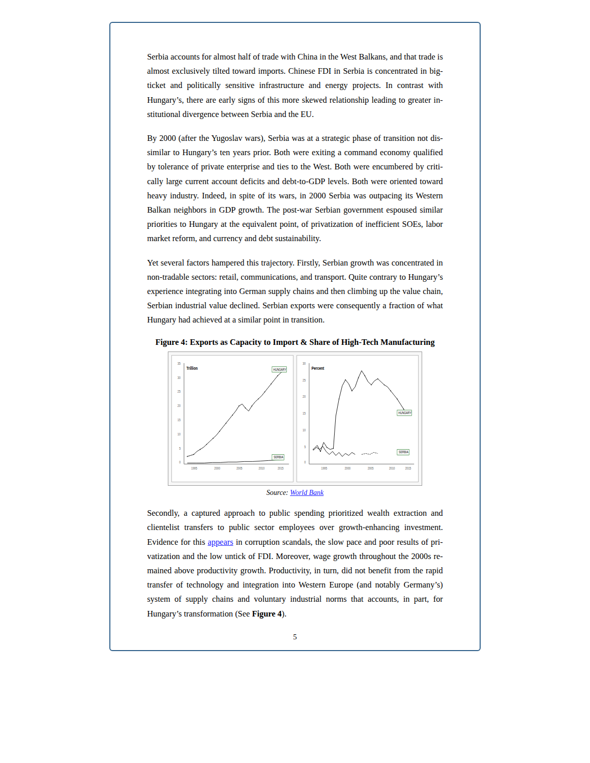Serbia accounts for almost half of trade with China in the West Balkans, and that trade is almost exclusively tilted toward imports. Chinese FDI in Serbia is concentrated in big-ticket and politically sensitive infrastructure and energy projects. In contrast with Hungary’s, there are early signs of this more skewed relationship leading to greater institutional divergence between Serbia and the EU.
By 2000 (after the Yugoslav wars), Serbia was at a strategic phase of transition not dissimilar to Hungary’s ten years prior. Both were exiting a command economy qualified by tolerance of private enterprise and ties to the West. Both were encumbered by critically large current account deficits and debt-to-GDP levels. Both were oriented toward heavy industry. Indeed, in spite of its wars, in 2000 Serbia was outpacing its Western Balkan neighbors in GDP growth. The post-war Serbian government espoused similar priorities to Hungary at the equivalent point, of privatization of inefficient SOEs, labor market reform, and currency and debt sustainability.
Yet several factors hampered this trajectory. Firstly, Serbian growth was concentrated in non-tradable sectors: retail, communications, and transport. Quite contrary to Hungary’s experience integrating into German supply chains and then climbing up the value chain, Serbian industrial value declined. Serbian exports were consequently a fraction of what Hungary had achieved at a similar point in transition.
Figure 4: Exports as Capacity to Import & Share of High-Tech Manufacturing
35 30 25 20 15 10 5 0 1995 2000 2005 2010 2015 Trillion HUNGARY SERBIA
30 25 20 15 10 5 0 1995 2000 2005 2010 2015 Percent HUNGARY SERBIA
Source: World Bank
Secondly, a captured approach to public spending prioritized wealth extraction and clientelist transfers to public sector employees over growth-enhancing investment. Evidence for this appears in corruption scandals, the slow pace and poor results of privatization and the low untick of FDI. Moreover, wage growth throughout the 2000s remained above productivity growth. Productivity, in turn, did not benefit from the rapid transfer of technology and integration into Western Europe (and notably Germany’s) system of supply chains and voluntary industrial norms that accounts, in part, for Hungary’s transformation (See Figure 4).
5